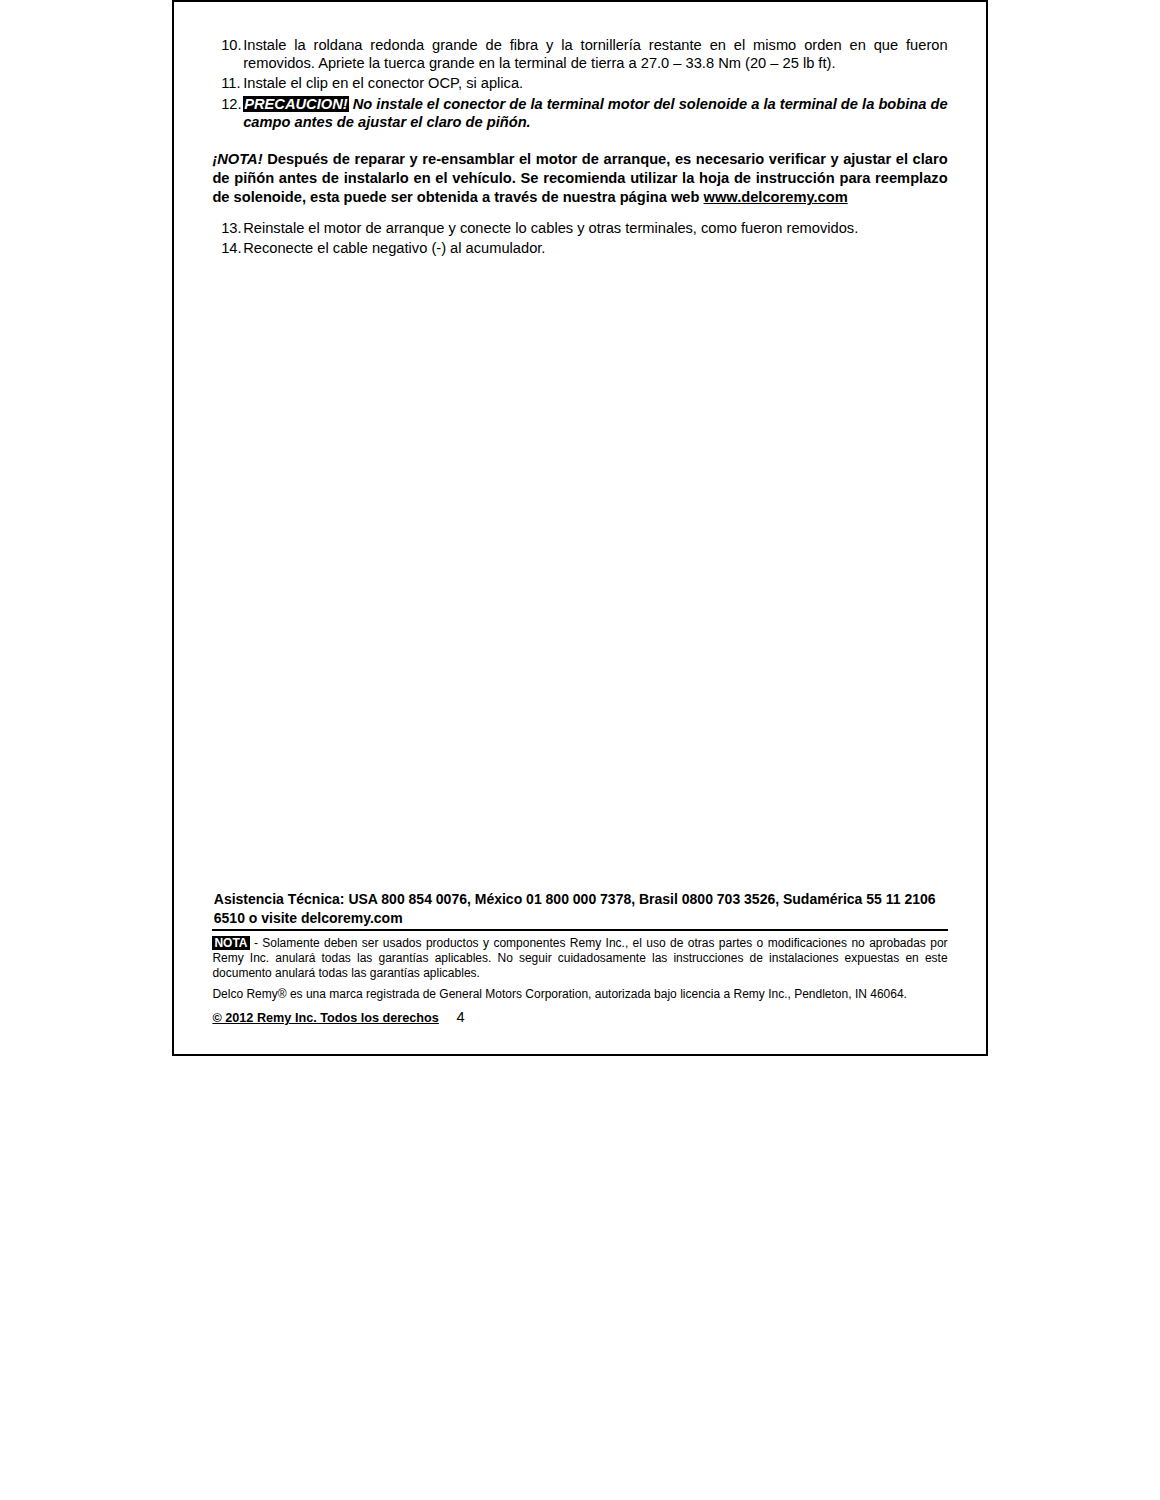10. Instale la roldana redonda grande de fibra y la tornillería restante en el mismo orden en que fueron removidos. Apriete la tuerca grande en la terminal de tierra a 27.0 – 33.8 Nm (20 – 25 lb ft).
11. Instale el clip en el conector OCP, si aplica.
12. PRECAUCION! No instale el conector de la terminal motor del solenoide a la terminal de la bobina de campo antes de ajustar el claro de piñón.
¡NOTA! Después de reparar y re-ensamblar el motor de arranque, es necesario verificar y ajustar el claro de piñón antes de instalarlo en el vehículo. Se recomienda utilizar la hoja de instrucción para reemplazo de solenoide, esta puede ser obtenida a través de nuestra página web www.delcoremy.com
13. Reinstale el motor de arranque y conecte lo cables y otras terminales, como fueron removidos.
14. Reconecte el cable negativo (-) al acumulador.
Asistencia Técnica: USA 800 854 0076, México 01 800 000 7378, Brasil 0800 703 3526, Sudamérica 55 11 2106 6510 o visite delcoremy.com
NOTA - Solamente deben ser usados productos y componentes Remy Inc., el uso de otras partes o modificaciones no aprobadas por Remy Inc. anulará todas las garantías aplicables. No seguir cuidadosamente las instrucciones de instalaciones expuestas en este documento anulará todas las garantías aplicables.
Delco Remy® es una marca registrada de General Motors Corporation, autorizada bajo licencia a Remy Inc., Pendleton, IN 46064.
© 2012 Remy Inc. Todos los derechos 4